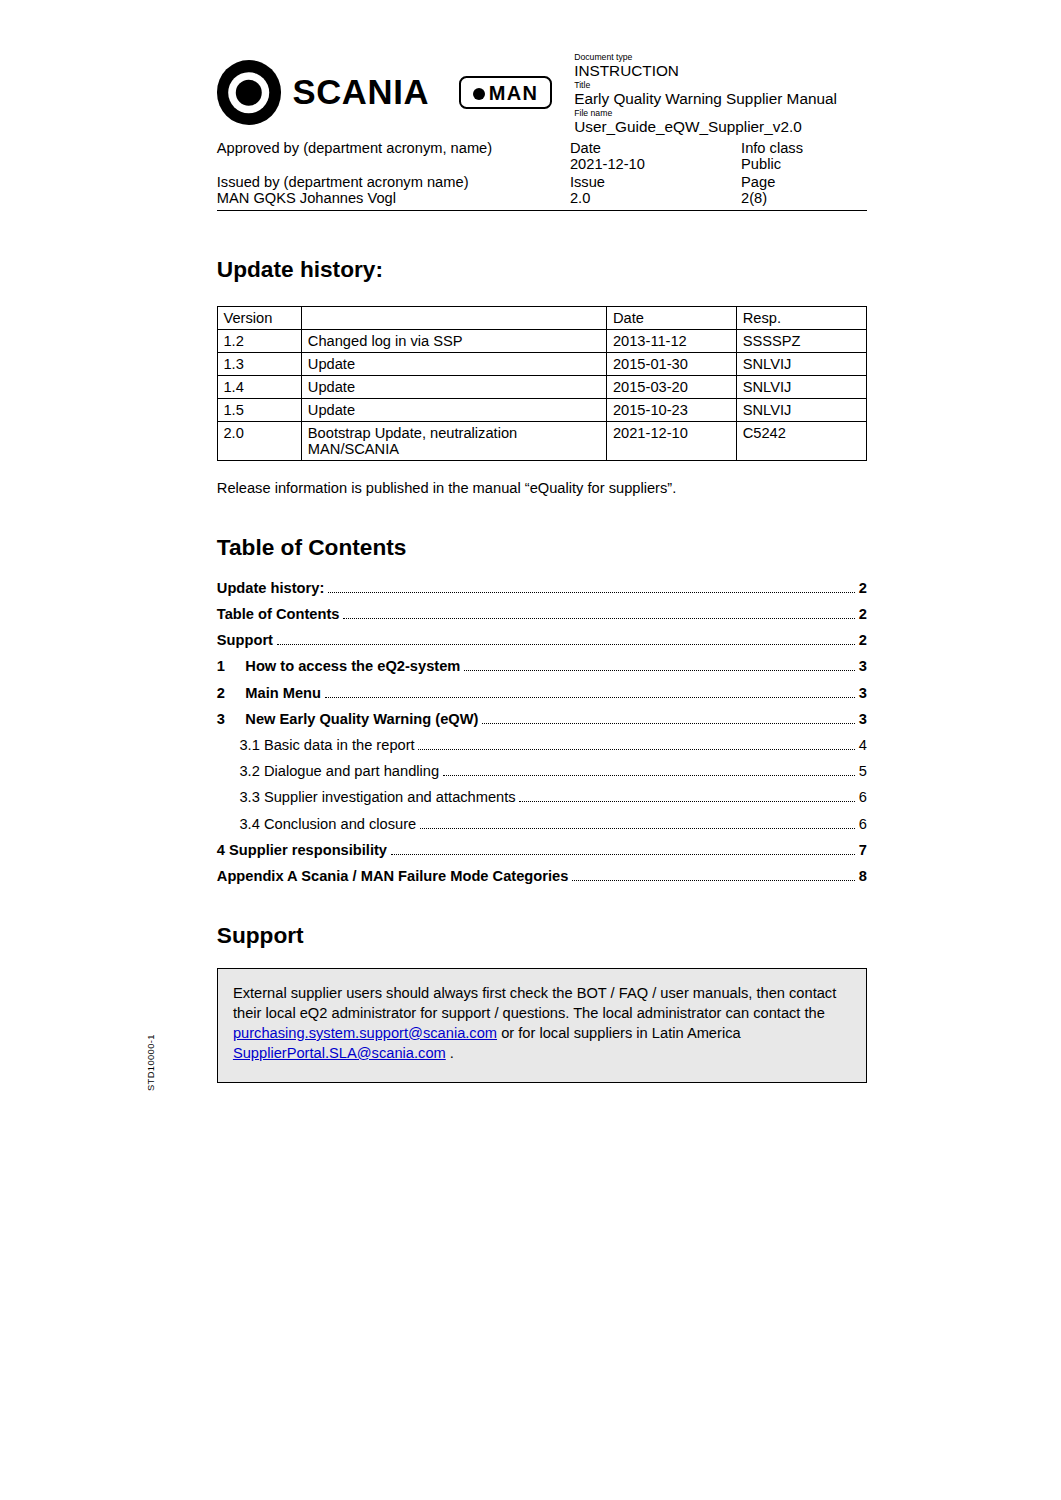SCANIA
MAN
Document type
INSTRUCTION
Title
Early Quality Warning Supplier Manual
File name
User_Guide_eQW_Supplier_v2.0
Approved by (department acronym, name)
Date
2021-12-10
Info class
Public
Issued by (department acronym name)
MAN GQKS Johannes Vogl
Issue
2.0
Page
2(8)
Update history:
| Version | | Date | Resp. |
| 1.2 | Changed log in via SSP | 2013-11-12 | SSSSPZ |
| 1.3 | Update | 2015-01-30 | SNLVIJ |
| 1.4 | Update | 2015-03-20 | SNLVIJ |
| 1.5 | Update | 2015-10-23 | SNLVIJ |
| 2.0 | Bootstrap Update, neutralization MAN/SCANIA | 2021-12-10 | C5242 |
Release information is published in the manual “eQuality for suppliers”.
Table of Contents
Update history: 2
Table of Contents 2
Support 2
1 How to access the eQ2-system 3
2 Main Menu 3
3 New Early Quality Warning (eQW) 3
3.1 Basic data in the report 4
3.2 Dialogue and part handling 5
3.3 Supplier investigation and attachments 6
3.4 Conclusion and closure 6
4 Supplier responsibility 7
Appendix A Scania / MAN Failure Mode Categories 8
Support
External supplier users should always first check the BOT / FAQ / user manuals, then contact their local eQ2 administrator for support / questions. The local administrator can contact the purchasing.system.support@scania.com or for local suppliers in Latin America SupplierPortal.SLA@scania.com .
STD10000-1